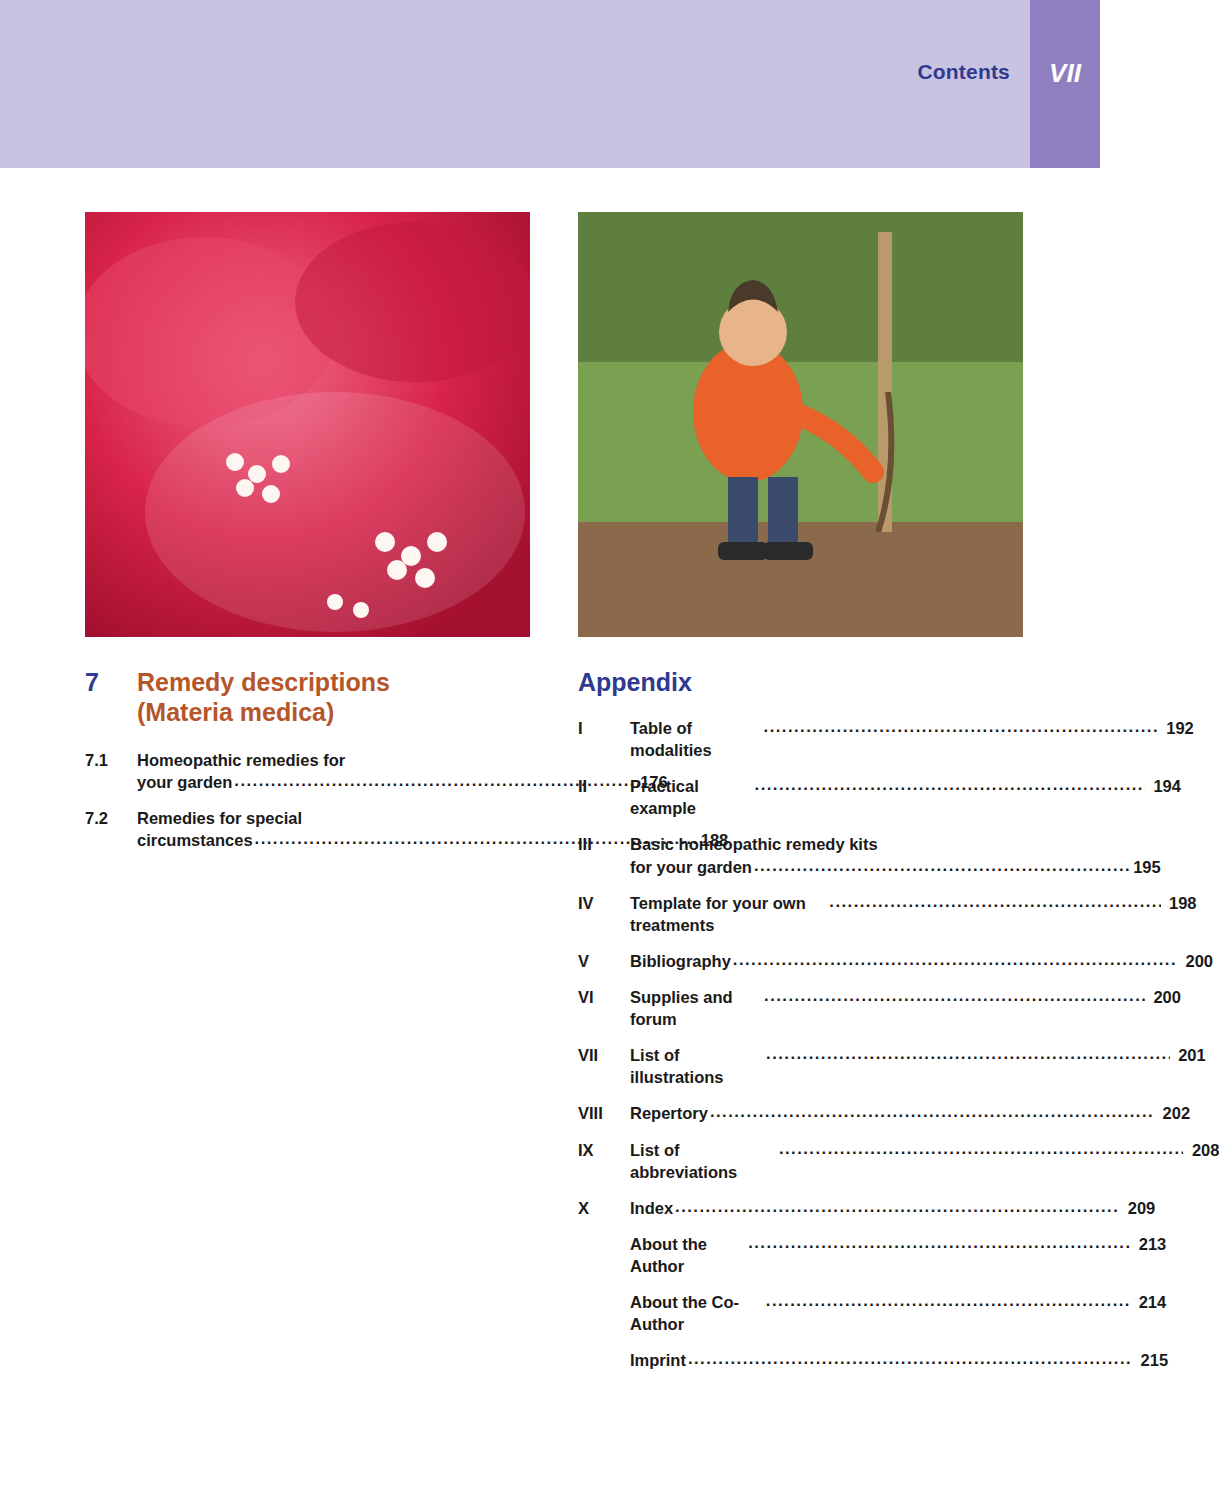Contents
VII
7 Remedy descriptions
(Materia medica)
7.1 Homeopathic remedies for your garden ......................................................................... 176
7.2 Remedies for special circumstances ......................................................................... 188
Appendix
I Table of modalities ......................................................................... 192
II Practical example ......................................................................... 194
III Basic homeopathic remedy kits for your garden ......................................................................... 195
IV Template for your own treatments ......................................................................... 198
V Bibliography ......................................................................... 200
VI Supplies and forum ......................................................................... 200
VII List of illustrations ......................................................................... 201
VIII Repertory ......................................................................... 202
IX List of abbreviations ......................................................................... 208
X Index ......................................................................... 209
X About the Author ......................................................................... 213
X About the Co-Author ......................................................................... 214
X Imprint ......................................................................... 215